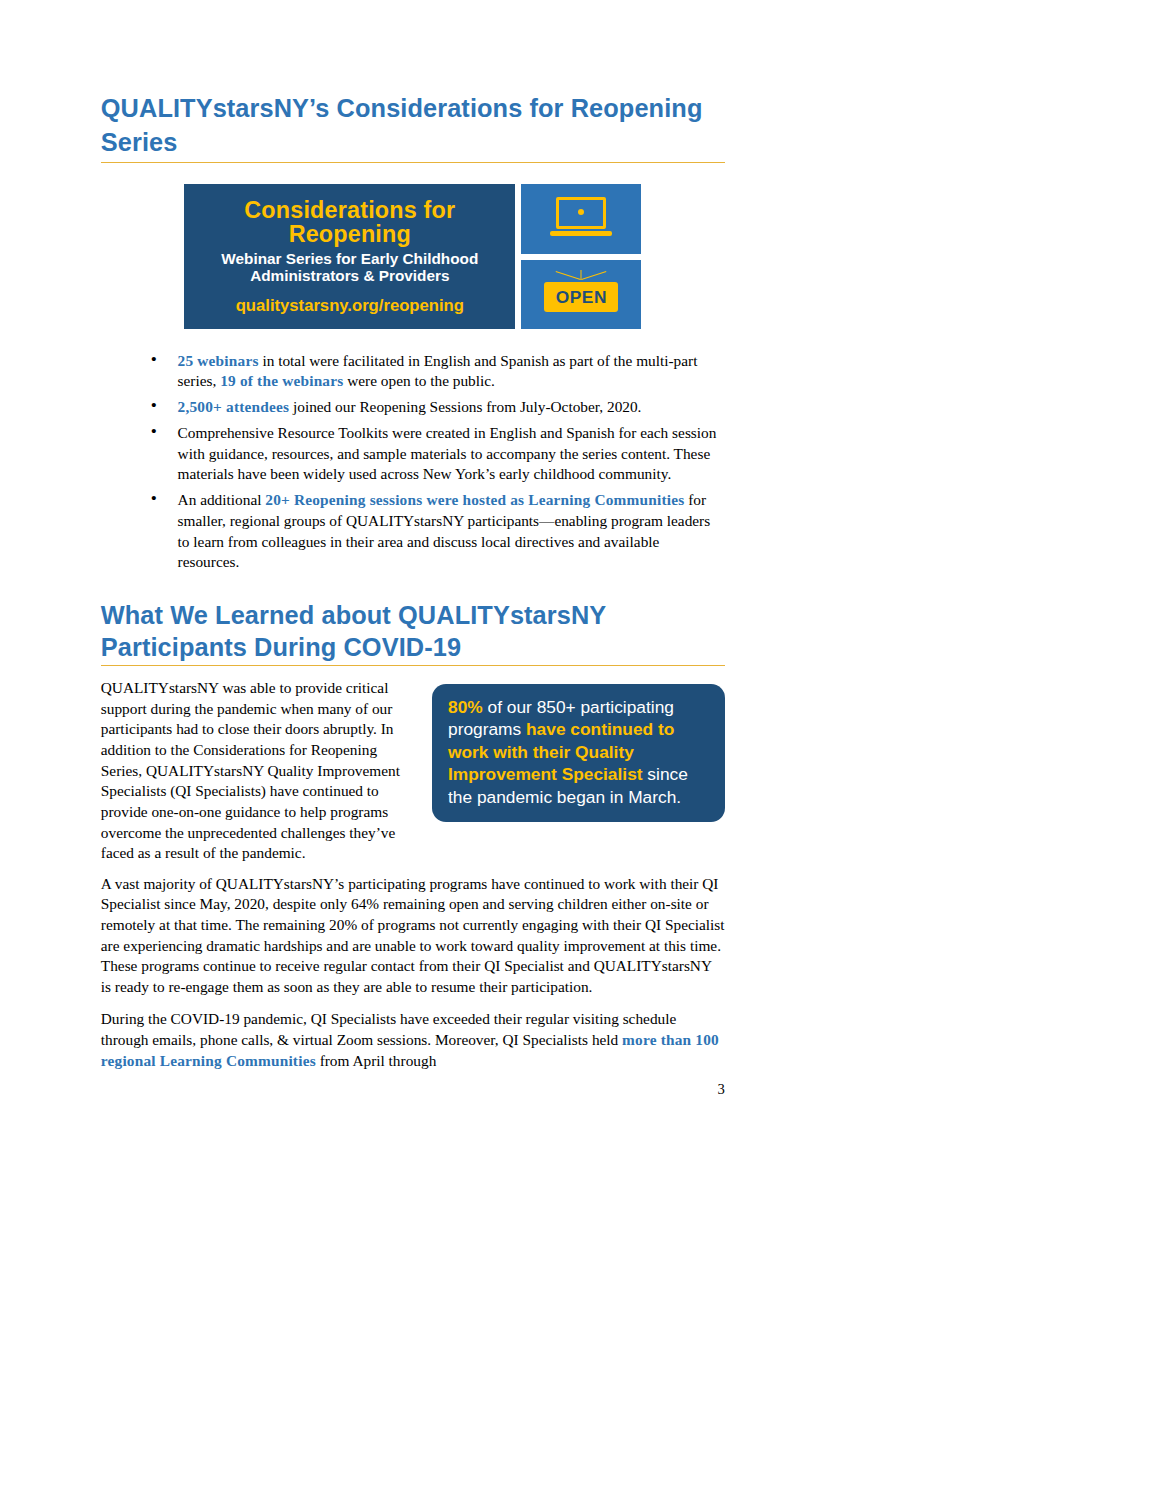QUALITYstarsNY’s Considerations for Reopening Series
Considerations for Reopening
Webinar Series for Early Childhood
Administrators & Providers
qualitystarsny.org/reopening
OPEN
25 webinars in total were facilitated in English and Spanish as part of the multi-part series, 19 of the webinars were open to the public.
2,500+ attendees joined our Reopening Sessions from July-October, 2020.
Comprehensive Resource Toolkits were created in English and Spanish for each session with guidance, resources, and sample materials to accompany the series content. These materials have been widely used across New York’s early childhood community.
An additional 20+ Reopening sessions were hosted as Learning Communities for smaller, regional groups of QUALITYstarsNY participants—enabling program leaders to learn from colleagues in their area and discuss local directives and available resources.
What We Learned about QUALITYstarsNY Participants During COVID-19
80% of our 850+ participating programs have continued to work with their Quality Improvement Specialist since the pandemic began in March.
QUALITYstarsNY was able to provide critical support during the pandemic when many of our participants had to close their doors abruptly. In addition to the Considerations for Reopening Series, QUALITYstarsNY Quality Improvement Specialists (QI Specialists) have continued to provide one-on-one guidance to help programs overcome the unprecedented challenges they’ve faced as a result of the pandemic.
A vast majority of QUALITYstarsNY’s participating programs have continued to work with their QI Specialist since May, 2020, despite only 64% remaining open and serving children either on-site or remotely at that time. The remaining 20% of programs not currently engaging with their QI Specialist are experiencing dramatic hardships and are unable to work toward quality improvement at this time. These programs continue to receive regular contact from their QI Specialist and QUALITYstarsNY is ready to re-engage them as soon as they are able to resume their participation.
During the COVID-19 pandemic, QI Specialists have exceeded their regular visiting schedule through emails, phone calls, & virtual Zoom sessions. Moreover, QI Specialists held more than 100 regional Learning Communities from April through
3